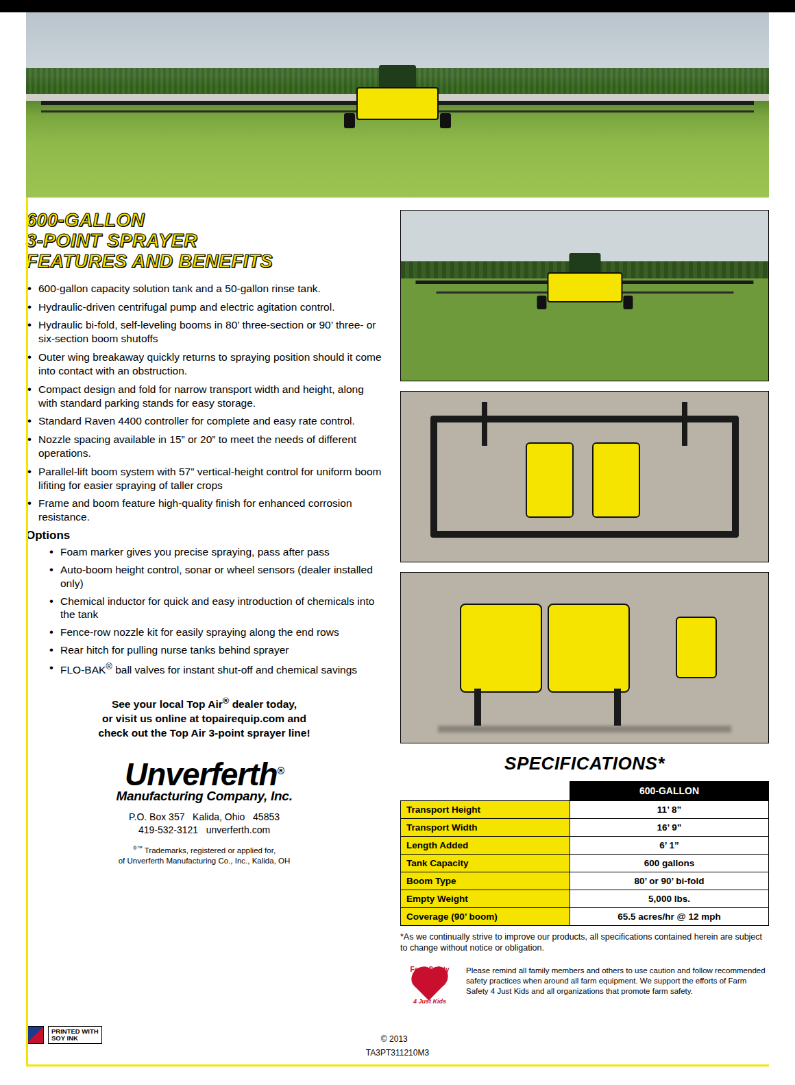600-GALLON
3-POINT SPRAYER
FEATURES AND BENEFITS
600-gallon capacity solution tank and a 50-gallon rinse tank.
Hydraulic-driven centrifugal pump and electric agitation control.
Hydraulic bi-fold, self-leveling booms in 80’ three-section or 90’ three- or six-section boom shutoffs
Outer wing breakaway quickly returns to spraying position should it come into contact with an obstruction.
Compact design and fold for narrow transport width and height, along with standard parking stands for easy storage.
Standard Raven 4400 controller for complete and easy rate control.
Nozzle spacing available in 15” or 20” to meet the needs of different operations.
Parallel-lift boom system with 57” vertical-height control for uniform boom lifiting for easier spraying of taller crops
Frame and boom feature high-quality finish for enhanced corrosion resistance.
Options
Foam marker gives you precise spraying, pass after pass
Auto-boom height control, sonar or wheel sensors (dealer installed only)
Chemical inductor for quick and easy introduction of chemicals into the tank
Fence-row nozzle kit for easily spraying along the end rows
Rear hitch for pulling nurse tanks behind sprayer
FLO-BAK® ball valves for instant shut-off and chemical savings
See your local Top Air® dealer today,
or visit us online at topairequip.com and
check out the Top Air 3-point sprayer line!
Unverferth®
Manufacturing Company, Inc.
P.O. Box 357 Kalida, Ohio 45853
419-532-3121 unverferth.com
®™ Trademarks, registered or applied for,
of Unverferth Manufacturing Co., Inc., Kalida, OH
SPECIFICATIONS*
600-Gallon 3-point sprayer specifications
| | 600-GALLON |
| --- | --- |
| Transport Height | 11’ 8” |
| Transport Width | 16’ 9” |
| Length Added | 6’ 1” |
| Tank Capacity | 600 gallons |
| Boom Type | 80’ or 90’ bi-fold |
| Empty Weight | 5,000 lbs. |
| Coverage (90’ boom) | 65.5 acres/hr @ 12 mph |
*As we continually strive to improve our products, all specifications contained herein are subject to change without notice or obligation.
Farm Safety
4 Just Kids
Please remind all family members and others to use caution and follow recommended safety practices when around all farm equipment. We support the efforts of Farm Safety 4 Just Kids and all organizations that promote farm safety.
PRINTED WITH
SOY INK
© 2013
TA3PT311210M3